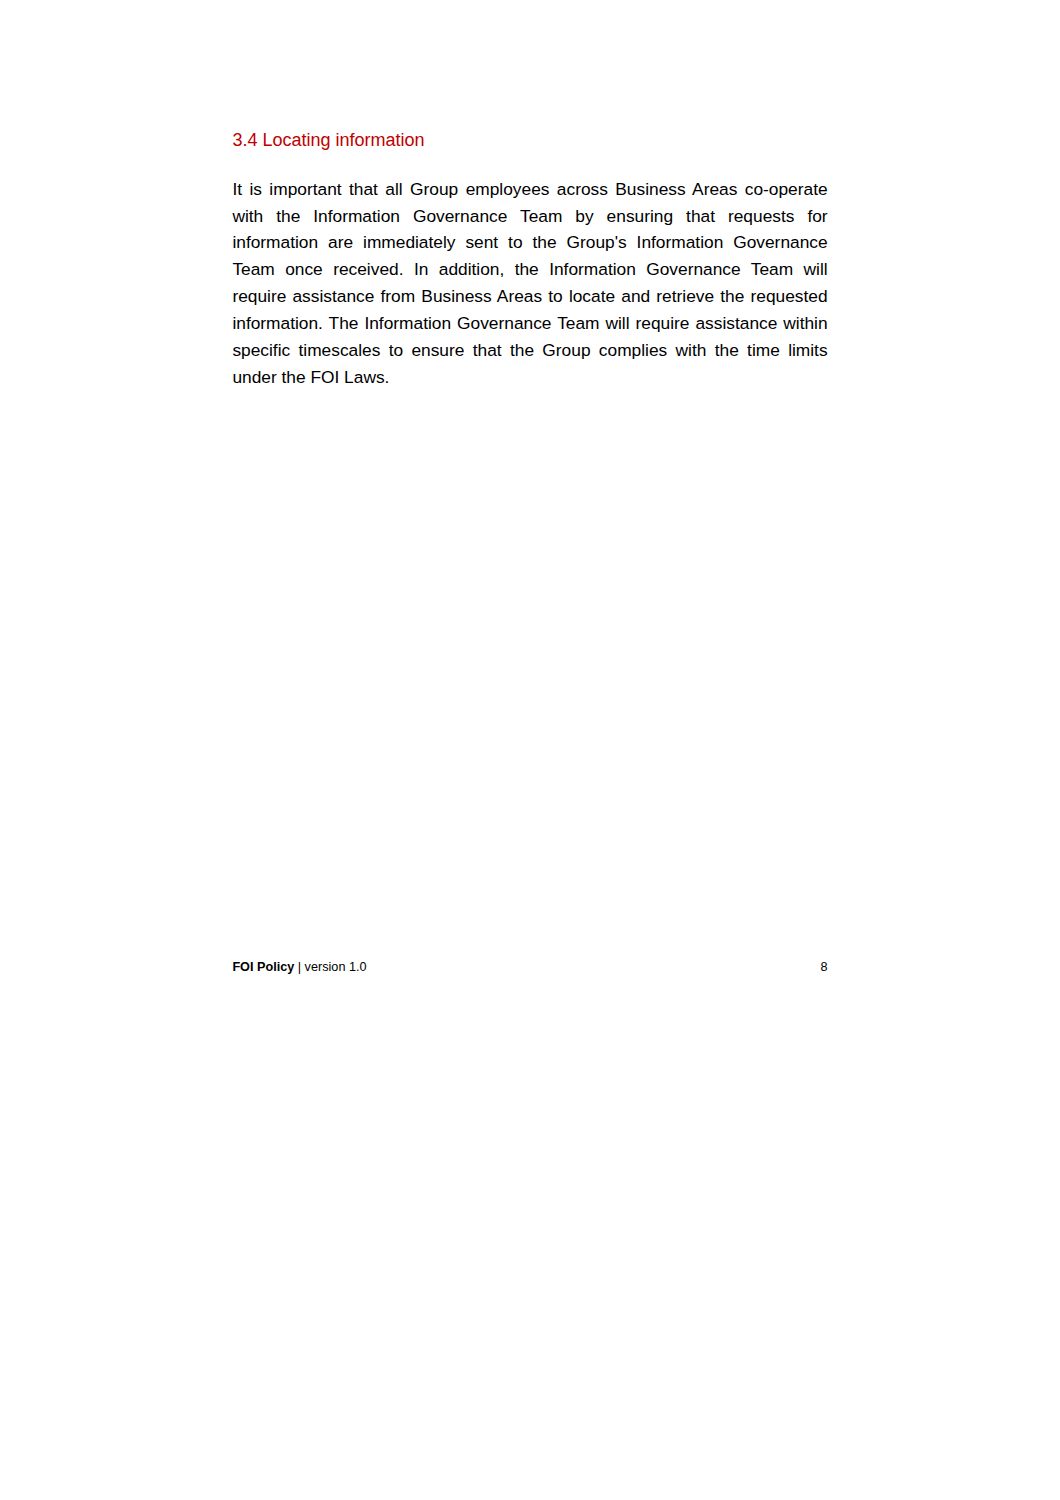3.4 Locating information
It is important that all Group employees across Business Areas co-operate with the Information Governance Team by ensuring that requests for information are immediately sent to the Group's Information Governance Team once received. In addition, the Information Governance Team will require assistance from Business Areas to locate and retrieve the requested information. The Information Governance Team will require assistance within specific timescales to ensure that the Group complies with the time limits under the FOI Laws.
FOI Policy | version 1.0
8